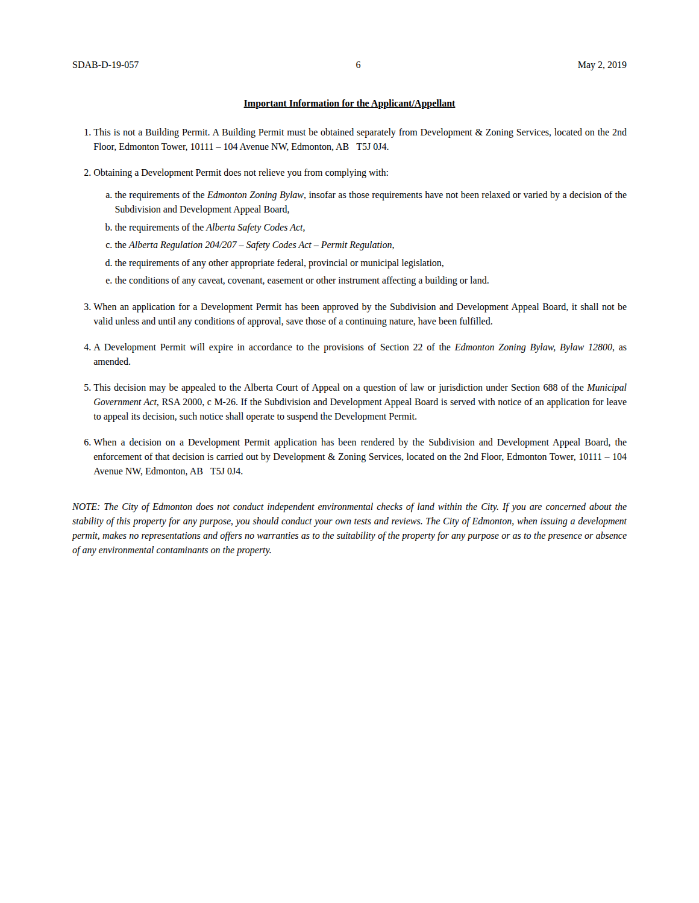SDAB-D-19-057 6 May 2, 2019
Important Information for the Applicant/Appellant
This is not a Building Permit. A Building Permit must be obtained separately from Development & Zoning Services, located on the 2nd Floor, Edmonton Tower, 10111 – 104 Avenue NW, Edmonton, AB T5J 0J4.
Obtaining a Development Permit does not relieve you from complying with:
the requirements of the Edmonton Zoning Bylaw, insofar as those requirements have not been relaxed or varied by a decision of the Subdivision and Development Appeal Board,
the requirements of the Alberta Safety Codes Act,
the Alberta Regulation 204/207 – Safety Codes Act – Permit Regulation,
the requirements of any other appropriate federal, provincial or municipal legislation,
the conditions of any caveat, covenant, easement or other instrument affecting a building or land.
When an application for a Development Permit has been approved by the Subdivision and Development Appeal Board, it shall not be valid unless and until any conditions of approval, save those of a continuing nature, have been fulfilled.
A Development Permit will expire in accordance to the provisions of Section 22 of the Edmonton Zoning Bylaw, Bylaw 12800, as amended.
This decision may be appealed to the Alberta Court of Appeal on a question of law or jurisdiction under Section 688 of the Municipal Government Act, RSA 2000, c M-26. If the Subdivision and Development Appeal Board is served with notice of an application for leave to appeal its decision, such notice shall operate to suspend the Development Permit.
When a decision on a Development Permit application has been rendered by the Subdivision and Development Appeal Board, the enforcement of that decision is carried out by Development & Zoning Services, located on the 2nd Floor, Edmonton Tower, 10111 – 104 Avenue NW, Edmonton, AB T5J 0J4.
NOTE: The City of Edmonton does not conduct independent environmental checks of land within the City. If you are concerned about the stability of this property for any purpose, you should conduct your own tests and reviews. The City of Edmonton, when issuing a development permit, makes no representations and offers no warranties as to the suitability of the property for any purpose or as to the presence or absence of any environmental contaminants on the property.